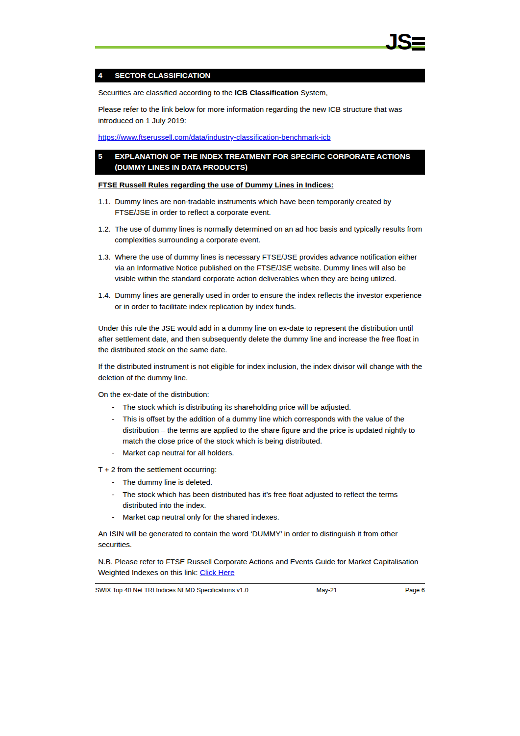JS
4 SECTOR CLASSIFICATION
Securities are classified according to the ICB Classification System,
Please refer to the link below for more information regarding the new ICB structure that was introduced on 1 July 2019:
https://www.ftserussell.com/data/industry-classification-benchmark-icb
5 EXPLANATION OF THE INDEX TREATMENT FOR SPECIFIC CORPORATE ACTIONS (DUMMY LINES IN DATA PRODUCTS)
FTSE Russell Rules regarding the use of Dummy Lines in Indices:
1.1. Dummy lines are non-tradable instruments which have been temporarily created by FTSE/JSE in order to reflect a corporate event.
1.2. The use of dummy lines is normally determined on an ad hoc basis and typically results from complexities surrounding a corporate event.
1.3. Where the use of dummy lines is necessary FTSE/JSE provides advance notification either via an Informative Notice published on the FTSE/JSE website. Dummy lines will also be visible within the standard corporate action deliverables when they are being utilized.
1.4. Dummy lines are generally used in order to ensure the index reflects the investor experience or in order to facilitate index replication by index funds.
Under this rule the JSE would add in a dummy line on ex-date to represent the distribution until after settlement date, and then subsequently delete the dummy line and increase the free float in the distributed stock on the same date.
If the distributed instrument is not eligible for index inclusion, the index divisor will change with the deletion of the dummy line.
On the ex-date of the distribution:
The stock which is distributing its shareholding price will be adjusted.
This is offset by the addition of a dummy line which corresponds with the value of the distribution – the terms are applied to the share figure and the price is updated nightly to match the close price of the stock which is being distributed.
Market cap neutral for all holders.
T + 2 from the settlement occurring:
The dummy line is deleted.
The stock which has been distributed has it’s free float adjusted to reflect the terms distributed into the index.
Market cap neutral only for the shared indexes.
An ISIN will be generated to contain the word ‘DUMMY’ in order to distinguish it from other securities.
N.B. Please refer to FTSE Russell Corporate Actions and Events Guide for Market Capitalisation Weighted Indexes on this link: Click Here
SWIX Top 40 Net TRI Indices NLMD Specifications v1.0
May-21
Page 6